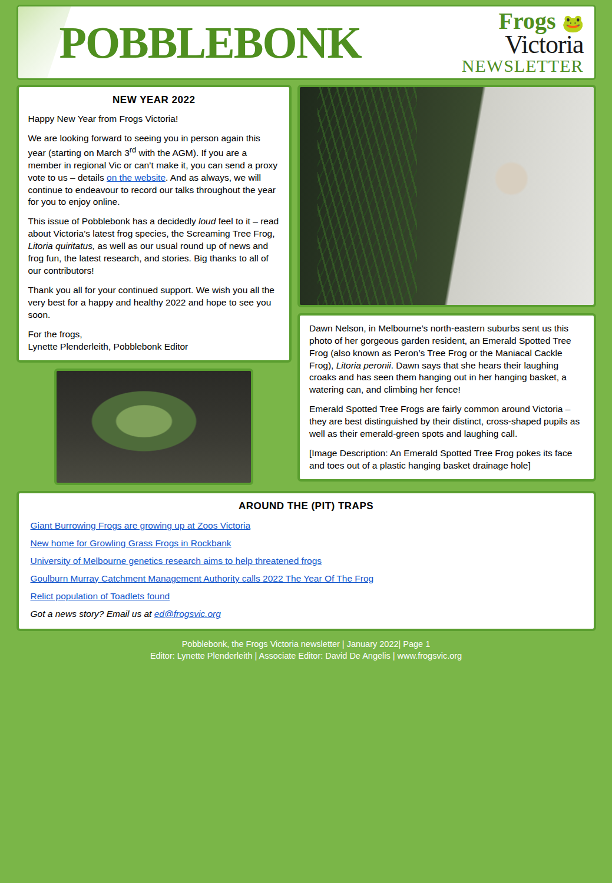POBBLEBONK
Frogs 🐸
Victoria
NEWSLETTER
NEW YEAR 2022
Happy New Year from Frogs Victoria!
We are looking forward to seeing you in person again this year (starting on March 3rd with the AGM). If you are a member in regional Vic or can’t make it, you can send a proxy vote to us – details on the website. And as always, we will continue to endeavour to record our talks throughout the year for you to enjoy online.
This issue of Pobblebonk has a decidedly loud feel to it – read about Victoria’s latest frog species, the Screaming Tree Frog, Litoria quiritatus, as well as our usual round up of news and frog fun, the latest research, and stories. Big thanks to all of our contributors!
Thank you all for your continued support. We wish you all the very best for a happy and healthy 2022 and hope to see you soon.
For the frogs,
Lynette Plenderleith, Pobblebonk Editor
Dawn Nelson, in Melbourne’s north-eastern suburbs sent us this photo of her gorgeous garden resident, an Emerald Spotted Tree Frog (also known as Peron’s Tree Frog or the Maniacal Cackle Frog), Litoria peronii. Dawn says that she hears their laughing croaks and has seen them hanging out in her hanging basket, a watering can, and climbing her fence!
Emerald Spotted Tree Frogs are fairly common around Victoria – they are best distinguished by their distinct, cross-shaped pupils as well as their emerald-green spots and laughing call.
[Image Description: An Emerald Spotted Tree Frog pokes its face and toes out of a plastic hanging basket drainage hole]
AROUND THE (PIT) TRAPS
Giant Burrowing Frogs are growing up at Zoos Victoria
New home for Growling Grass Frogs in Rockbank
University of Melbourne genetics research aims to help threatened frogs
Goulburn Murray Catchment Management Authority calls 2022 The Year Of The Frog
Relict population of Toadlets found
Got a news story? Email us at ed@frogsvic.org
Pobblebonk, the Frogs Victoria newsletter | January 2022| Page 1
Editor: Lynette Plenderleith | Associate Editor: David De Angelis | www.frogsvic.org